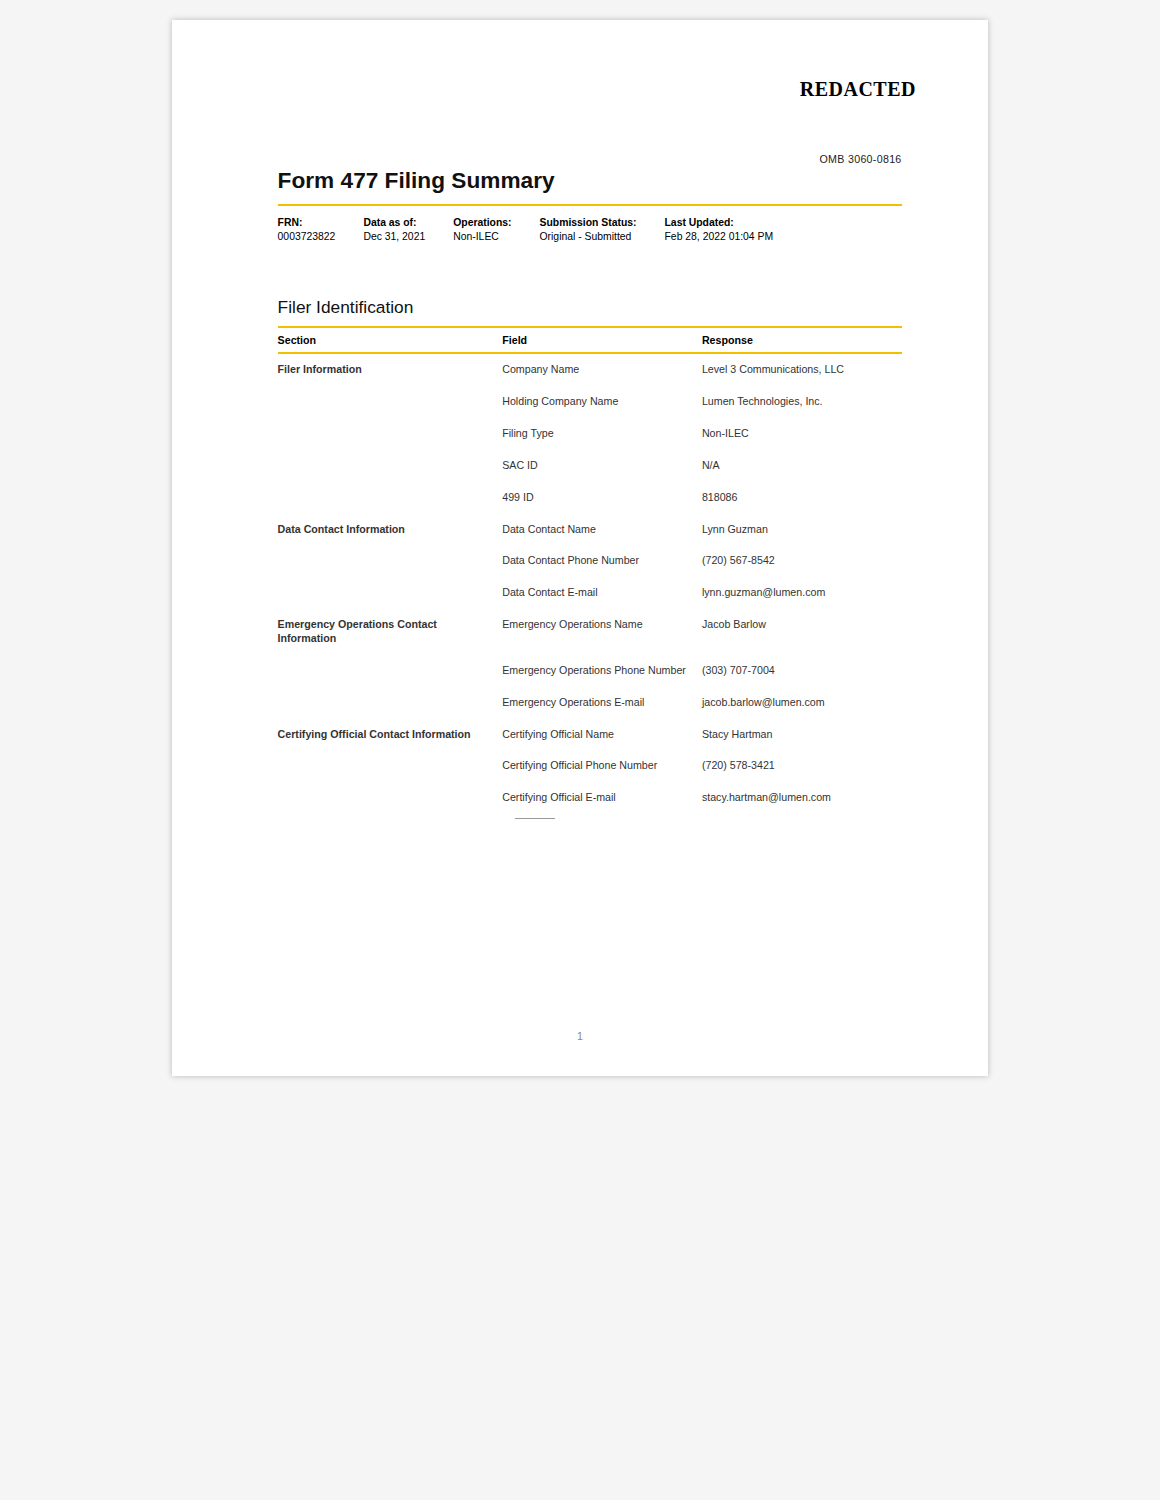REDACTED
OMB 3060-0816
Form 477 Filing Summary
| FRN: 0003723822 | Data as of: Dec 31, 2021 | Operations: Non-ILEC | Submission Status: Original - Submitted | Last Updated: Feb 28, 2022 01:04 PM |
Filer Identification
| Section | Field | Response |
| --- | --- | --- |
| Filer Information | Company Name | Level 3 Communications, LLC |
| | Holding Company Name | Lumen Technologies, Inc. |
| | Filing Type | Non-ILEC |
| | SAC ID | N/A |
| | 499 ID | 818086 |
| Data Contact Information | Data Contact Name | Lynn Guzman |
| | Data Contact Phone Number | (720) 567-8542 |
| | Data Contact E-mail | lynn.guzman@lumen.com |
| Emergency Operations Contact Information | Emergency Operations Name | Jacob Barlow |
| | Emergency Operations Phone Number | (303) 707-7004 |
| | Emergency Operations E-mail | jacob.barlow@lumen.com |
| Certifying Official Contact Information | Certifying Official Name | Stacy Hartman |
| | Certifying Official Phone Number | (720) 578-3421 |
| | Certifying Official E-mail | stacy.hartman@lumen.com |
1